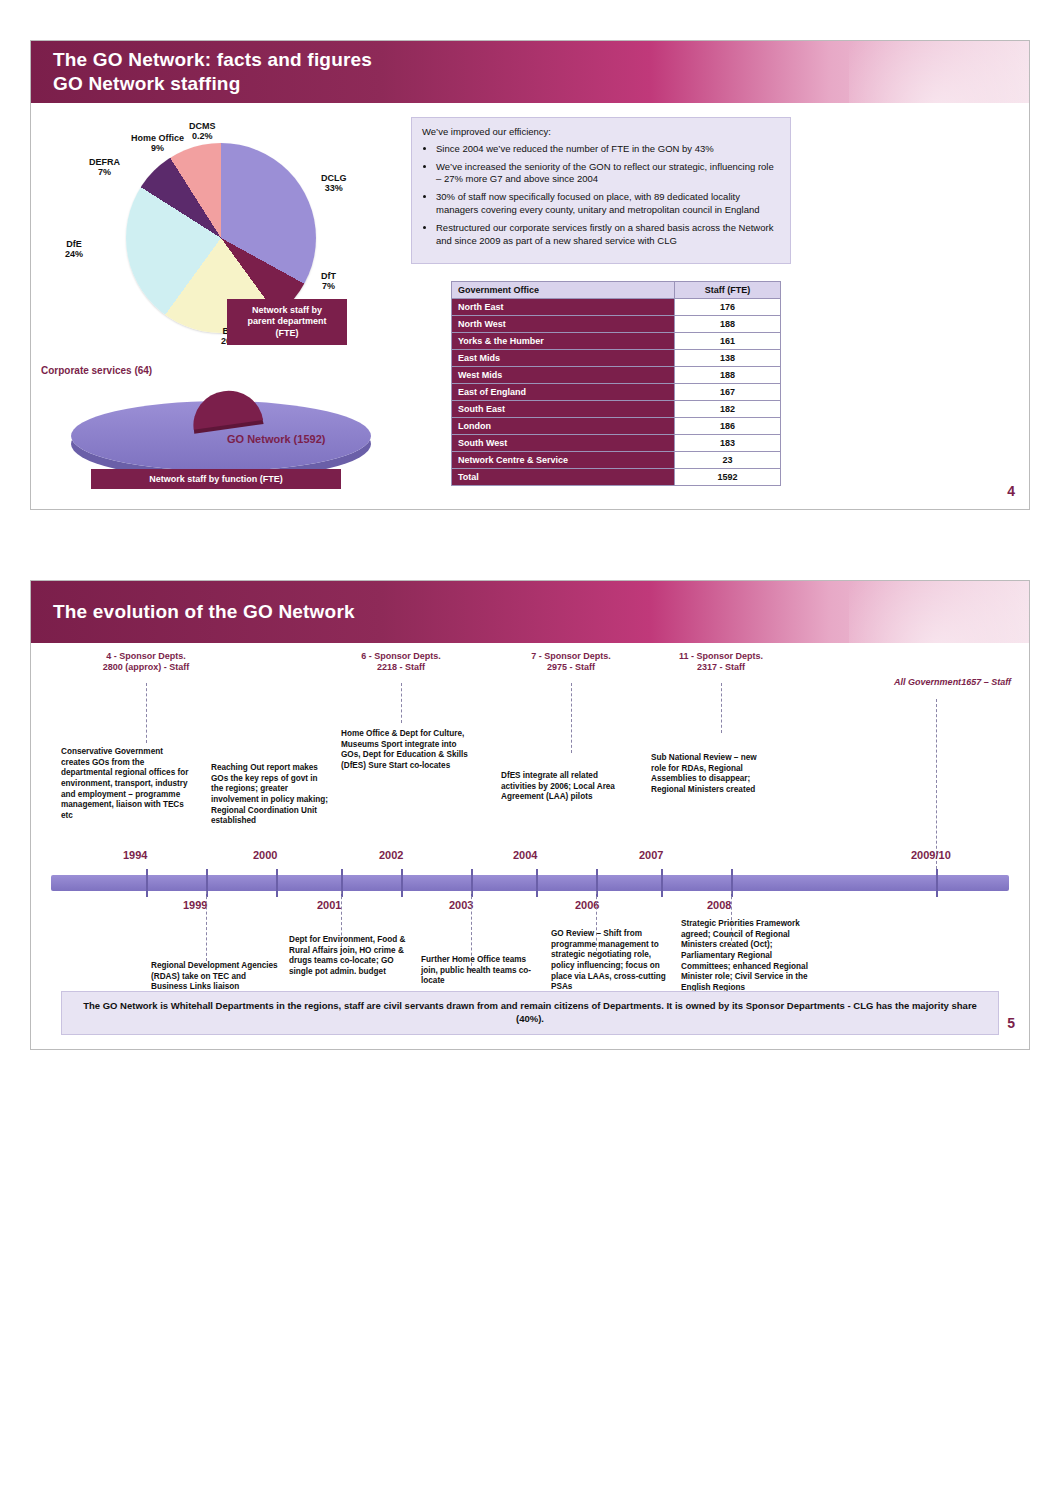The GO Network: facts and figures GO Network staffing
DCMS
0.2%
Home Office
9%
DEFRA
7%
DfE
24%
DCLG
33%
DfT
7%
BIS
20%
Network staff by
parent department
(FTE)
Corporate services (64)
GO Network (1592)
Network staff by function (FTE)
We’ve improved our efficiency:
Since 2004 we’ve reduced the number of FTE in the GON by 43%
We’ve increased the seniority of the GON to reflect our strategic, influencing role – 27% more G7 and above since 2004
30% of staff now specifically focused on place, with 89 dedicated locality managers covering every county, unitary and metropolitan council in England
Restructured our corporate services firstly on a shared basis across the Network and since 2009 as part of a new shared service with CLG
| Government Office | Staff (FTE) |
| --- | --- |
| North East | 176 |
| North West | 188 |
| Yorks & the Humber | 161 |
| East Mids | 138 |
| West Mids | 188 |
| East of England | 167 |
| South East | 182 |
| London | 186 |
| South West | 183 |
| Network Centre & Service | 23 |
| Total | 1592 |
4
The evolution of the GO Network
4 - Sponsor Depts. 2800 (approx) - Staff
6 - Sponsor Depts. 2218 - Staff
7 - Sponsor Depts. 2975 - Staff
11 - Sponsor Depts. 2317 - Staff
All Government 1657 – Staff
Conservative Government creates GOs from the departmental regional offices for environment, transport, industry and employment – programme management, liaison with TECs etc
Reaching Out report makes GOs the key reps of govt in the regions; greater involvement in policy making; Regional Coordination Unit established
Home Office & Dept for Culture, Museums Sport integrate into GOs, Dept for Education & Skills (DfES) Sure Start co-locates
DfES integrate all related activities by 2006; Local Area Agreement (LAA) pilots
Sub National Review – new role for RDAs, Regional Assemblies to disappear; Regional Ministers created
1994
2000
2002
2004
2007
2009/10
1999
2001
2003
2006
2008
Regional Development Agencies (RDAS) take on TEC and Business Links liaison
Dept for Environment, Food & Rural Affairs join, HO crime & drugs teams co-locate; GO single pot admin. budget
Further Home Office teams join, public health teams co-locate
GO Review – Shift from programme management to strategic negotiating role, policy influencing; focus on place via LAAs, cross-cutting PSAs
Strategic Priorities Framework agreed; Council of Regional Ministers created (Oct); Parliamentary Regional Committees; enhanced Regional Minister role; Civil Service in the English Regions
The GO Network is Whitehall Departments in the regions, staff are civil servants drawn from and remain citizens of Departments. It is owned by its Sponsor Departments - CLG has the majority share (40%).
5